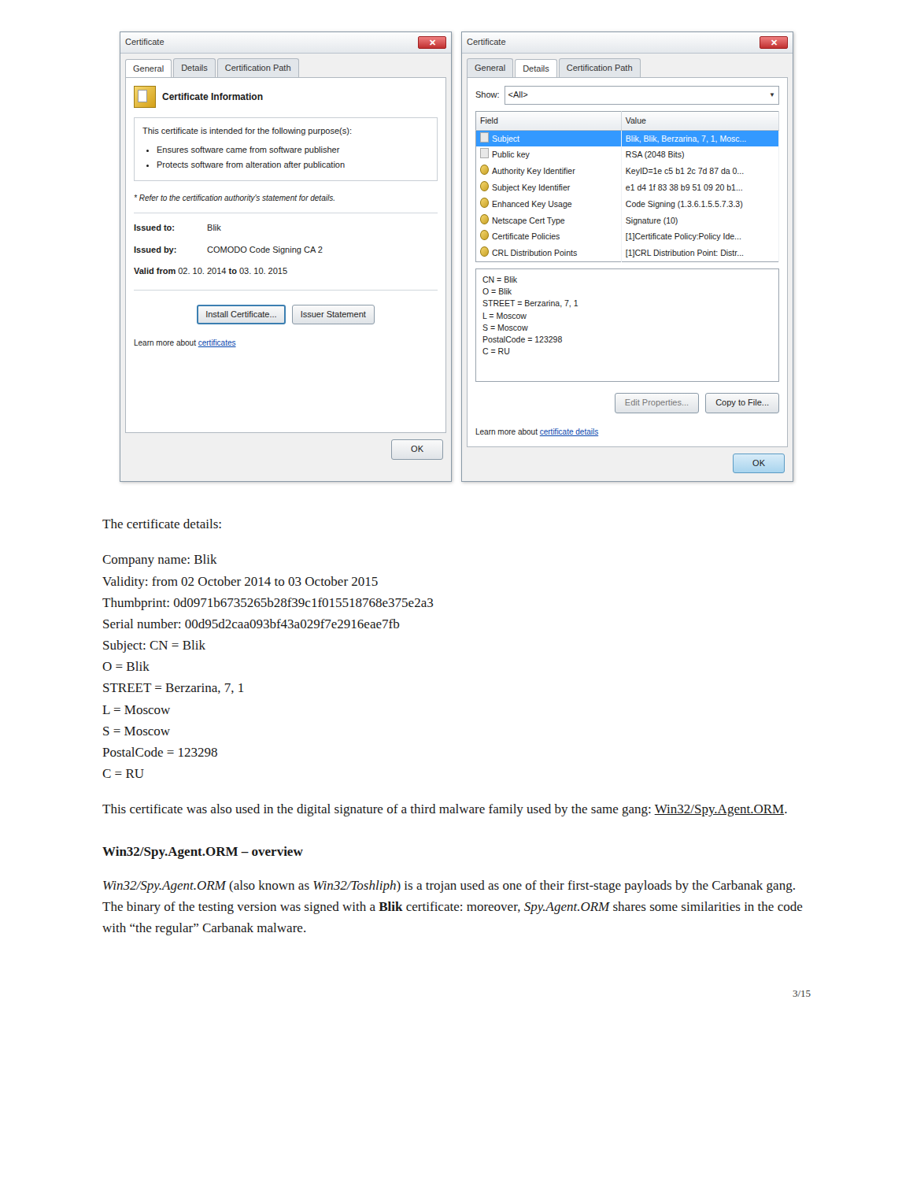Certificate ✕
General
Details
Certification Path
Certificate Information
This certificate is intended for the following purpose(s):
Ensures software came from software publisher
Protects software from alteration after publication
* Refer to the certification authority's statement for details.
Issued to: Blik
Issued by: COMODO Code Signing CA 2
Valid from 02. 10. 2014 to 03. 10. 2015
Install Certificate... Issuer Statement
Learn more about certificates
OK
Certificate ✕
General
Details
Certification Path
Show: <All>▼
| Field | Value |
| --- | --- |
| Subject | Blik, Blik, Berzarina, 7, 1, Mosc... |
| Public key | RSA (2048 Bits) |
| Authority Key Identifier | KeyID=1e c5 b1 2c 7d 87 da 0... |
| Subject Key Identifier | e1 d4 1f 83 38 b9 51 09 20 b1... |
| Enhanced Key Usage | Code Signing (1.3.6.1.5.5.7.3.3) |
| Netscape Cert Type | Signature (10) |
| Certificate Policies | [1]Certificate Policy:Policy Ide... |
| CRL Distribution Points | [1]CRL Distribution Point: Distr... |
CN = Blik
O = Blik
STREET = Berzarina, 7, 1
L = Moscow
S = Moscow
PostalCode = 123298
C = RU
Edit Properties... Copy to File...
Learn more about certificate details
OK
The certificate details:
Company name: Blik
Validity: from 02 October 2014 to 03 October 2015
Thumbprint: 0d0971b6735265b28f39c1f015518768e375e2a3
Serial number: 00d95d2caa093bf43a029f7e2916eae7fb
Subject: CN = Blik
O = Blik
STREET = Berzarina, 7, 1
L = Moscow
S = Moscow
PostalCode = 123298
C = RU
This certificate was also used in the digital signature of a third malware family used by the same gang: Win32/Spy.Agent.ORM.
Win32/Spy.Agent.ORM – overview
Win32/Spy.Agent.ORM (also known as Win32/Toshliph) is a trojan used as one of their first-stage payloads by the Carbanak gang. The binary of the testing version was signed with a Blik certificate: moreover, Spy.Agent.ORM shares some similarities in the code with “the regular” Carbanak malware.
3/15